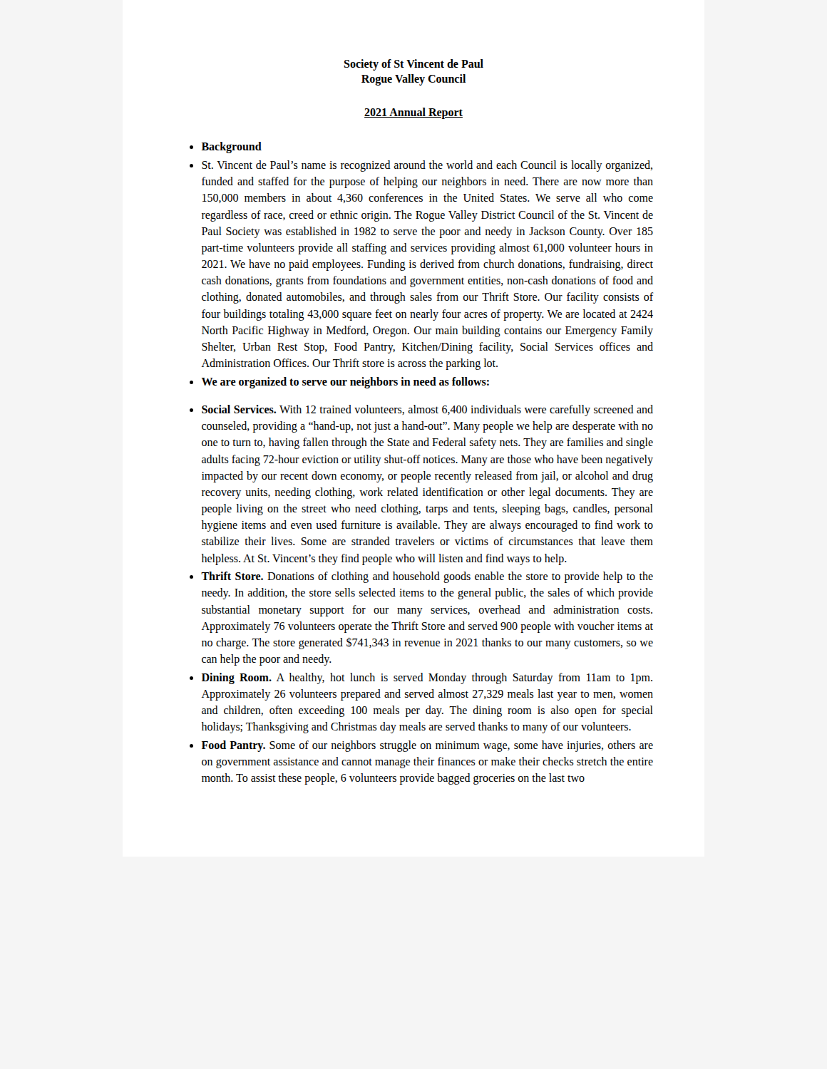Society of St Vincent de Paul
Rogue Valley Council
2021 Annual Report
Background
St. Vincent de Paul’s name is recognized around the world and each Council is locally organized, funded and staffed for the purpose of helping our neighbors in need. There are now more than 150,000 members in about 4,360 conferences in the United States. We serve all who come regardless of race, creed or ethnic origin. The Rogue Valley District Council of the St. Vincent de Paul Society was established in 1982 to serve the poor and needy in Jackson County. Over 185 part-time volunteers provide all staffing and services providing almost 61,000 volunteer hours in 2021. We have no paid employees. Funding is derived from church donations, fundraising, direct cash donations, grants from foundations and government entities, non-cash donations of food and clothing, donated automobiles, and through sales from our Thrift Store. Our facility consists of four buildings totaling 43,000 square feet on nearly four acres of property. We are located at 2424 North Pacific Highway in Medford, Oregon. Our main building contains our Emergency Family Shelter, Urban Rest Stop, Food Pantry, Kitchen/Dining facility, Social Services offices and Administration Offices. Our Thrift store is across the parking lot.
We are organized to serve our neighbors in need as follows:
Social Services. With 12 trained volunteers, almost 6,400 individuals were carefully screened and counseled, providing a “hand-up, not just a hand-out”. Many people we help are desperate with no one to turn to, having fallen through the State and Federal safety nets. They are families and single adults facing 72-hour eviction or utility shut-off notices. Many are those who have been negatively impacted by our recent down economy, or people recently released from jail, or alcohol and drug recovery units, needing clothing, work related identification or other legal documents. They are people living on the street who need clothing, tarps and tents, sleeping bags, candles, personal hygiene items and even used furniture is available. They are always encouraged to find work to stabilize their lives. Some are stranded travelers or victims of circumstances that leave them helpless. At St. Vincent’s they find people who will listen and find ways to help.
Thrift Store. Donations of clothing and household goods enable the store to provide help to the needy. In addition, the store sells selected items to the general public, the sales of which provide substantial monetary support for our many services, overhead and administration costs. Approximately 76 volunteers operate the Thrift Store and served 900 people with voucher items at no charge. The store generated $741,343 in revenue in 2021 thanks to our many customers, so we can help the poor and needy.
Dining Room. A healthy, hot lunch is served Monday through Saturday from 11am to 1pm. Approximately 26 volunteers prepared and served almost 27,329 meals last year to men, women and children, often exceeding 100 meals per day. The dining room is also open for special holidays; Thanksgiving and Christmas day meals are served thanks to many of our volunteers.
Food Pantry. Some of our neighbors struggle on minimum wage, some have injuries, others are on government assistance and cannot manage their finances or make their checks stretch the entire month. To assist these people, 6 volunteers provide bagged groceries on the last two